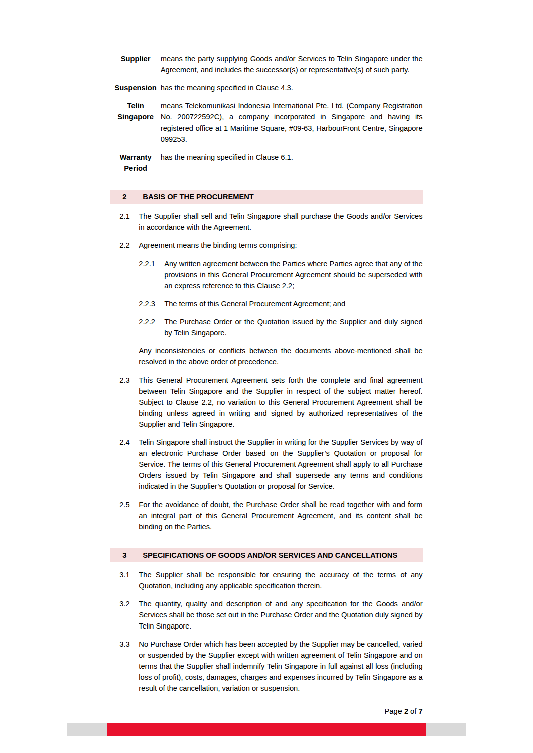| Supplier | means the party supplying Goods and/or Services to Telin Singapore under the Agreement, and includes the successor(s) or representative(s) of such party. |
| Suspension | has the meaning specified in Clause 4.3. |
| Telin Singapore | means Telekomunikasi Indonesia International Pte. Ltd. (Company Registration No. 200722592C), a company incorporated in Singapore and having its registered office at 1 Maritime Square, #09-63, HarbourFront Centre, Singapore 099253. |
| Warranty Period | has the meaning specified in Clause 6.1. |
2
BASIS OF THE PROCUREMENT
| 2.1 | The Supplier shall sell and Telin Singapore shall purchase the Goods and/or Services in accordance with the Agreement. |
| 2.2 | Agreement means the binding terms comprising: / 2.2.1 / Any written agreement between the Parties where Parties agree that any of the provisions in this General Procurement Agreement should be superseded with an express reference to this Clause 2.2; / / 2.2.3 / The terms of this General Procurement Agreement; and / / 2.2.2 / The Purchase Order or the Quotation issued by the Supplier and duly signed by Telin Singapore. / Any inconsistencies or conflicts between the documents above-mentioned shall be resolved in the above order of precedence. |
| 2.3 | This General Procurement Agreement sets forth the complete and final agreement between Telin Singapore and the Supplier in respect of the subject matter hereof. Subject to Clause 2.2, no variation to this General Procurement Agreement shall be binding unless agreed in writing and signed by authorized representatives of the Supplier and Telin Singapore. |
| 2.4 | Telin Singapore shall instruct the Supplier in writing for the Supplier Services by way of an electronic Purchase Order based on the Supplier’s Quotation or proposal for Service. The terms of this General Procurement Agreement shall apply to all Purchase Orders issued by Telin Singapore and shall supersede any terms and conditions indicated in the Supplier’s Quotation or proposal for Service. |
| 2.5 | For the avoidance of doubt, the Purchase Order shall be read together with and form an integral part of this General Procurement Agreement, and its content shall be binding on the Parties. |
3
SPECIFICATIONS OF GOODS AND/OR SERVICES AND CANCELLATIONS
| 3.1 | The Supplier shall be responsible for ensuring the accuracy of the terms of any Quotation, including any applicable specification therein. |
| 3.2 | The quantity, quality and description of and any specification for the Goods and/or Services shall be those set out in the Purchase Order and the Quotation duly signed by Telin Singapore. |
| 3.3 | No Purchase Order which has been accepted by the Supplier may be cancelled, varied or suspended by the Supplier except with written agreement of Telin Singapore and on terms that the Supplier shall indemnify Telin Singapore in full against all loss (including loss of profit), costs, damages, charges and expenses incurred by Telin Singapore as a result of the cancellation, variation or suspension. |
Page 2 of 7